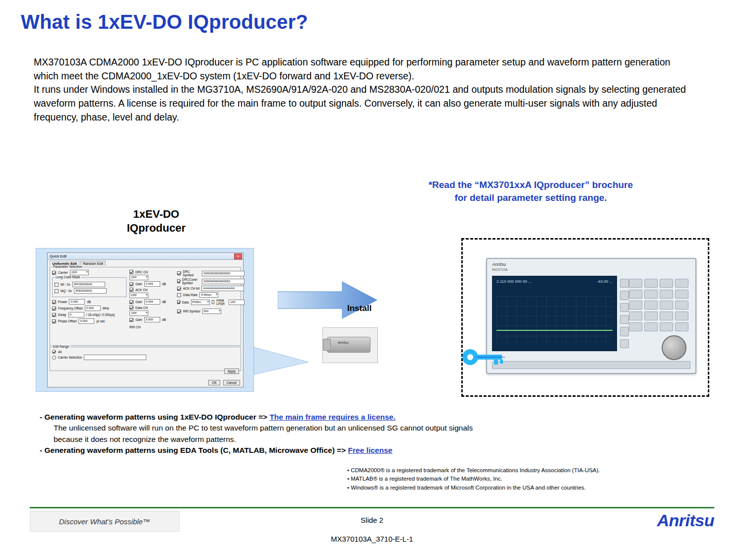What is 1xEV-DO IQproducer?
MX370103A CDMA2000 1xEV-DO IQproducer is PC application software equipped for performing parameter setup and waveform pattern generation which meet the CDMA2000_1xEV-DO system (1xEV-DO forward and 1xEV-DO reverse).
It runs under Windows installed in the MG3710A, MS2690A/91A/92A-020 and MS2830A-020/021 and outputs modulation signals by selecting generated waveform patterns. A license is required for the main frame to output signals. Conversely, it can also generate multi-user signals with any adjusted frequency, phase, level and delay.
*Read the “MX3701xxA IQproducer” brochure
for detail parameter setting range.
1xEV-DO
IQproducer
Quick Edit×
Uniformity Edit
Random Edit
Parameter Selection
Carrier OFF
Long Code Mask
MI : 0x 3FF00000000
MQ : 0x 3FE0000001
Power 0.000 dB
Frequency Offset 0.000 MHz
Delay 0/ 16 chip(= 0.000µs)
Phase Offset 0.000 pi rad.
DRC CH
OFF
Gain 0.000 dB
ACK CH
OFF
Gain 0.000 dB
Data CH
OFF
Gain 0.000 dB
RRI CH
DRC Symbol 0000000000000000
DRCCover Symbol 0000000000000000
ACK CH bit AAAAAAAAAAAAAAAA
Data Rate 9.6kbps
Data PN9fix Initial LFSR 1FF
RRI Symbol 001
Edit Range
All
Carrier Selection
Apply
OK Cancel
Install
Anritsu
Anritsu
MG3710A
2.110 000 000 00 ...
-43.00 ...
- Generating waveform patterns using 1xEV-DO IQproducer => The main frame requires a license.
The unlicensed software will run on the PC to test waveform pattern generation but an unlicensed SG cannot output signals
because it does not recognize the waveform patterns.
- Generating waveform patterns using EDA Tools (C, MATLAB, Microwave Office) => Free license
• CDMA2000® is a registered trademark of the Telecommunications Industry Association (TIA-USA).
• MATLAB® is a registered trademark of The MathWorks, Inc.
• Windows® is a registered trademark of Microsoft Corporation in the USA and other countries.
Discover What’s Possible™
Slide 2
MX370103A_3710-E-L-1
Anritsu